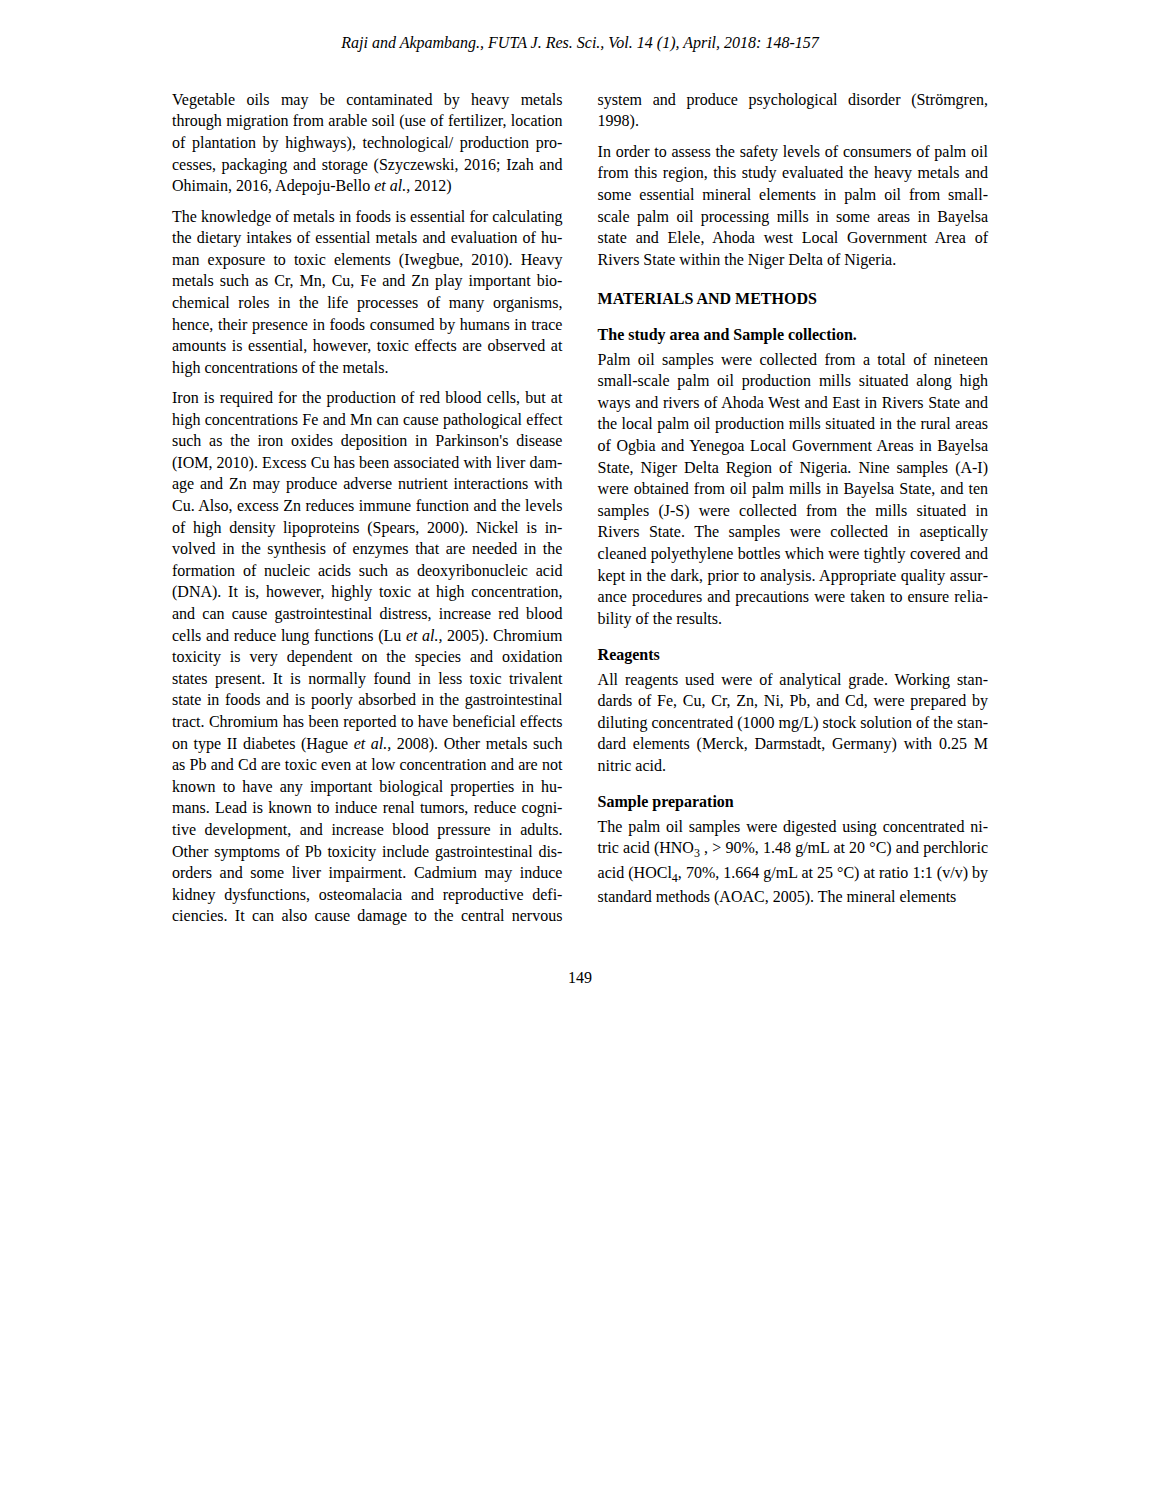Raji and Akpambang., FUTA J. Res. Sci., Vol. 14 (1), April, 2018: 148-157
Vegetable oils may be contaminated by heavy metals through migration from arable soil (use of fertilizer, location of plantation by highways), technological/ production processes, packaging and storage (Szyczewski, 2016; Izah and Ohimain, 2016, Adepoju-Bello et al., 2012)
The knowledge of metals in foods is essential for calculating the dietary intakes of essential metals and evaluation of human exposure to toxic elements (Iwegbue, 2010). Heavy metals such as Cr, Mn, Cu, Fe and Zn play important biochemical roles in the life processes of many organisms, hence, their presence in foods consumed by humans in trace amounts is essential, however, toxic effects are observed at high concentrations of the metals.
Iron is required for the production of red blood cells, but at high concentrations Fe and Mn can cause pathological effect such as the iron oxides deposition in Parkinson's disease (IOM, 2010). Excess Cu has been associated with liver damage and Zn may produce adverse nutrient interactions with Cu. Also, excess Zn reduces immune function and the levels of high density lipoproteins (Spears, 2000). Nickel is involved in the synthesis of enzymes that are needed in the formation of nucleic acids such as deoxyribonucleic acid (DNA). It is, however, highly toxic at high concentration, and can cause gastrointestinal distress, increase red blood cells and reduce lung functions (Lu et al., 2005). Chromium toxicity is very dependent on the species and oxidation states present. It is normally found in less toxic trivalent state in foods and is poorly absorbed in the gastrointestinal tract. Chromium has been reported to have beneficial effects on type II diabetes (Hague et al., 2008). Other metals such as Pb and Cd are toxic even at low concentration and are not known to have any important biological properties in humans. Lead is known to induce renal tumors, reduce cognitive development, and increase blood pressure in adults. Other symptoms of Pb toxicity include gastrointestinal disorders and some liver impairment. Cadmium may induce kidney dysfunctions, osteomalacia and reproductive deficiencies. It can also cause damage to the central nervous system and produce psychological disorder (Strömgren, 1998).
In order to assess the safety levels of consumers of palm oil from this region, this study evaluated the heavy metals and some essential mineral elements in palm oil from small- scale palm oil processing mills in some areas in Bayelsa state and Elele, Ahoda west Local Government Area of Rivers State within the Niger Delta of Nigeria.
MATERIALS AND METHODS
The study area and Sample collection.
Palm oil samples were collected from a total of nineteen small-scale palm oil production mills situated along high ways and rivers of Ahoda West and East in Rivers State and the local palm oil production mills situated in the rural areas of Ogbia and Yenegoa Local Government Areas in Bayelsa State, Niger Delta Region of Nigeria. Nine samples (A-I) were obtained from oil palm mills in Bayelsa State, and ten samples (J-S) were collected from the mills situated in Rivers State. The samples were collected in aseptically cleaned polyethylene bottles which were tightly covered and kept in the dark, prior to analysis. Appropriate quality assurance procedures and precautions were taken to ensure reliability of the results.
Reagents
All reagents used were of analytical grade. Working standards of Fe, Cu, Cr, Zn, Ni, Pb, and Cd, were prepared by diluting concentrated (1000 mg/L) stock solution of the standard elements (Merck, Darmstadt, Germany) with 0.25 M nitric acid.
Sample preparation
The palm oil samples were digested using concentrated nitric acid (HNO3 , > 90%, 1.48 g/mL at 20 °C) and perchloric acid (HOCl4, 70%, 1.664 g/mL at 25 °C) at ratio 1:1 (v/v) by standard methods (AOAC, 2005). The mineral elements
149